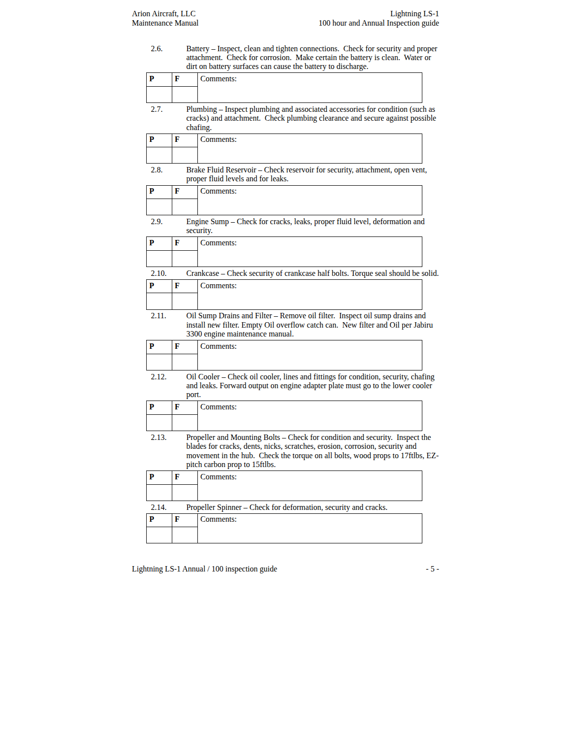| Arion Aircraft, LLC | Lightning LS-1 |
| Maintenance Manual | 100 hour and Annual Inspection guide |
2.6.
Battery – Inspect, clean and tighten connections. Check for security and proper attachment. Check for corrosion. Make certain the battery is clean. Water or dirt on battery surfaces can cause the battery to discharge.
| P | F | Comments: |
2.7.
Plumbing – Inspect plumbing and associated accessories for condition (such as cracks) and attachment. Check plumbing clearance and secure against possible chafing.
| P | F | Comments: |
2.8.
Brake Fluid Reservoir – Check reservoir for security, attachment, open vent, proper fluid levels and for leaks.
| P | F | Comments: |
2.9.
Engine Sump – Check for cracks, leaks, proper fluid level, deformation and security.
| P | F | Comments: |
2.10.
Crankcase – Check security of crankcase half bolts. Torque seal should be solid.
| P | F | Comments: |
2.11.
Oil Sump Drains and Filter – Remove oil filter. Inspect oil sump drains and install new filter. Empty Oil overflow catch can. New filter and Oil per Jabiru 3300 engine maintenance manual.
| P | F | Comments: |
2.12.
Oil Cooler – Check oil cooler, lines and fittings for condition, security, chafing and leaks. Forward output on engine adapter plate must go to the lower cooler port.
| P | F | Comments: |
2.13.
Propeller and Mounting Bolts – Check for condition and security. Inspect the blades for cracks, dents, nicks, scratches, erosion, corrosion, security and movement in the hub. Check the torque on all bolts, wood props to 17ftlbs, EZ-pitch carbon prop to 15ftlbs.
| P | F | Comments: |
2.14.
Propeller Spinner – Check for deformation, security and cracks.
| P | F | Comments: |
| Lightning LS-1 Annual / 100 inspection guide | - 5 - |